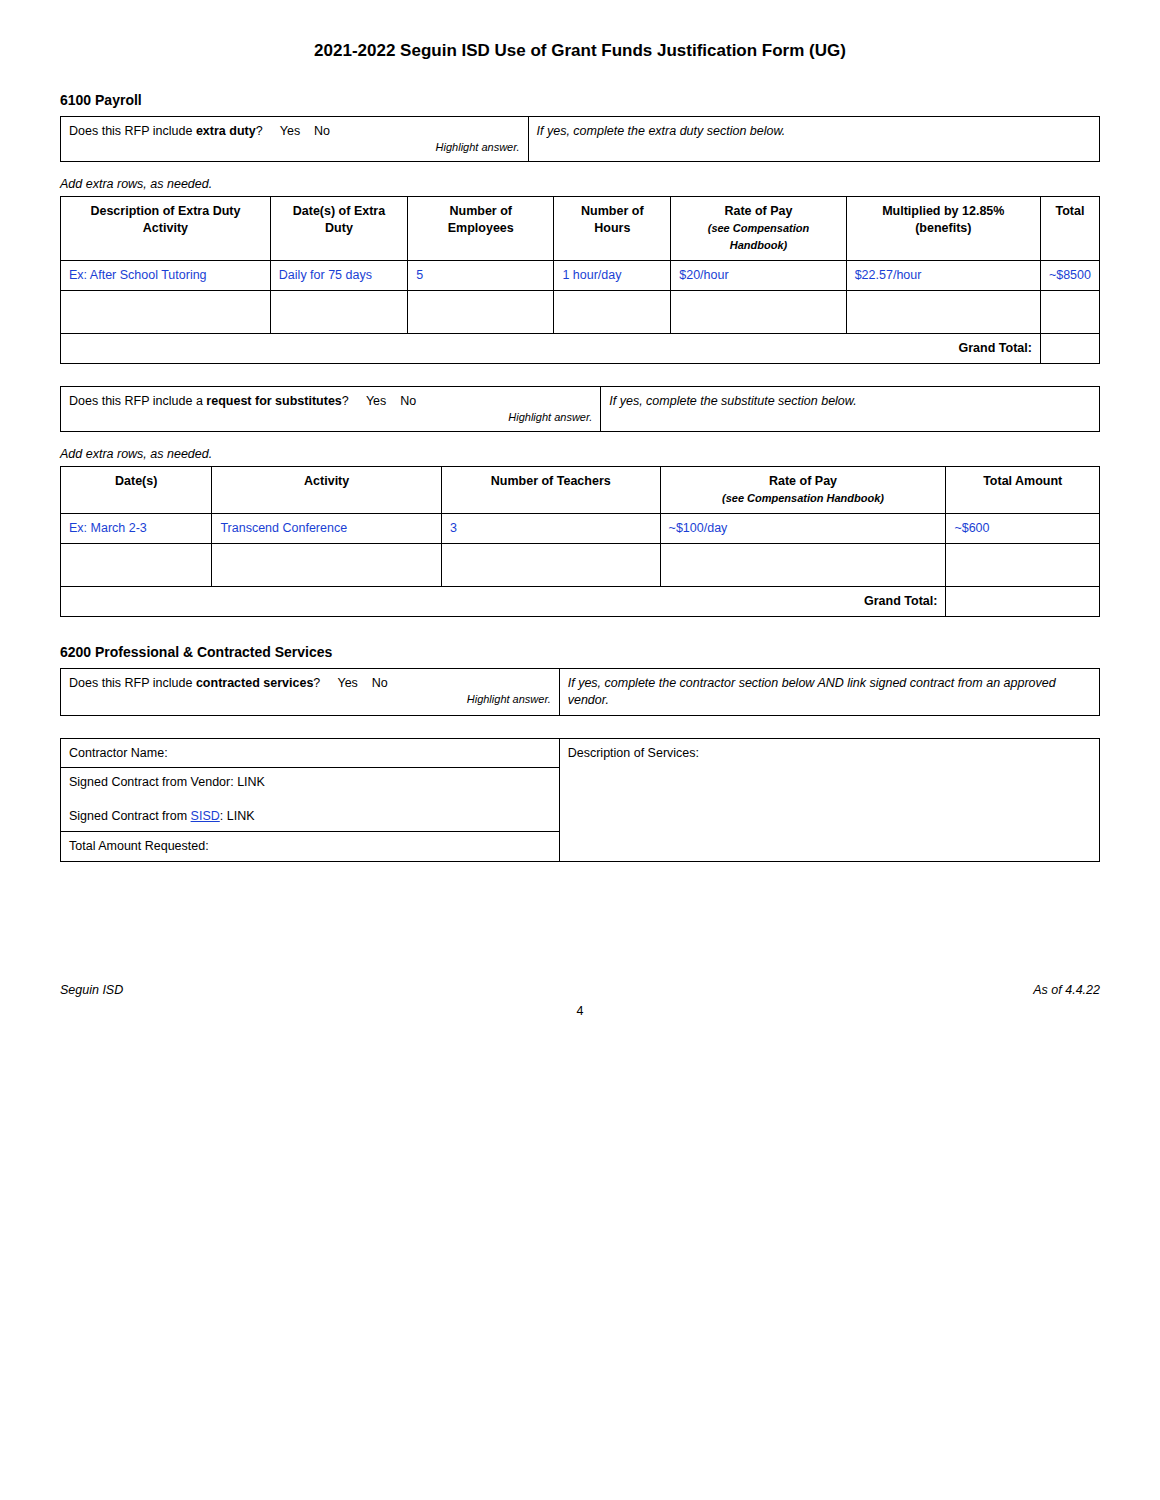2021-2022 Seguin ISD Use of Grant Funds Justification Form (UG)
6100 Payroll
| Does this RFP include extra duty ? Yes No Highlight answer. | If yes, complete the extra duty section below. |
Add extra rows, as needed.
| Description of Extra Duty Activity | Date(s) of Extra Duty | Number of Employees | Number of Hours | Rate of Pay (see Compensation Handbook) | Multiplied by 12.85% (benefits) | Total |
| --- | --- | --- | --- | --- | --- | --- |
| Ex: After School Tutoring | Daily for 75 days | 5 | 1 hour/day | $20/hour | $22.57/hour | ~$8500 |
| Grand Total: | |
| Does this RFP include a request for substitutes ? Yes No Highlight answer. | If yes, complete the substitute section below. |
Add extra rows, as needed.
| Date(s) | Activity | Number of Teachers | Rate of Pay (see Compensation Handbook) | Total Amount |
| --- | --- | --- | --- | --- |
| Ex: March 2-3 | Transcend Conference | 3 | ~$100/day | ~$600 |
| Grand Total: | |
6200 Professional & Contracted Services
| Does this RFP include contracted services ? Yes No Highlight answer. | If yes, complete the contractor section below AND link signed contract from an approved vendor. |
| Contractor Name: | Description of Services: |
| Signed Contract from Vendor: LINK Signed Contract from SISD : LINK |
| Total Amount Requested: |
Seguin ISD As of 4.4.22
4